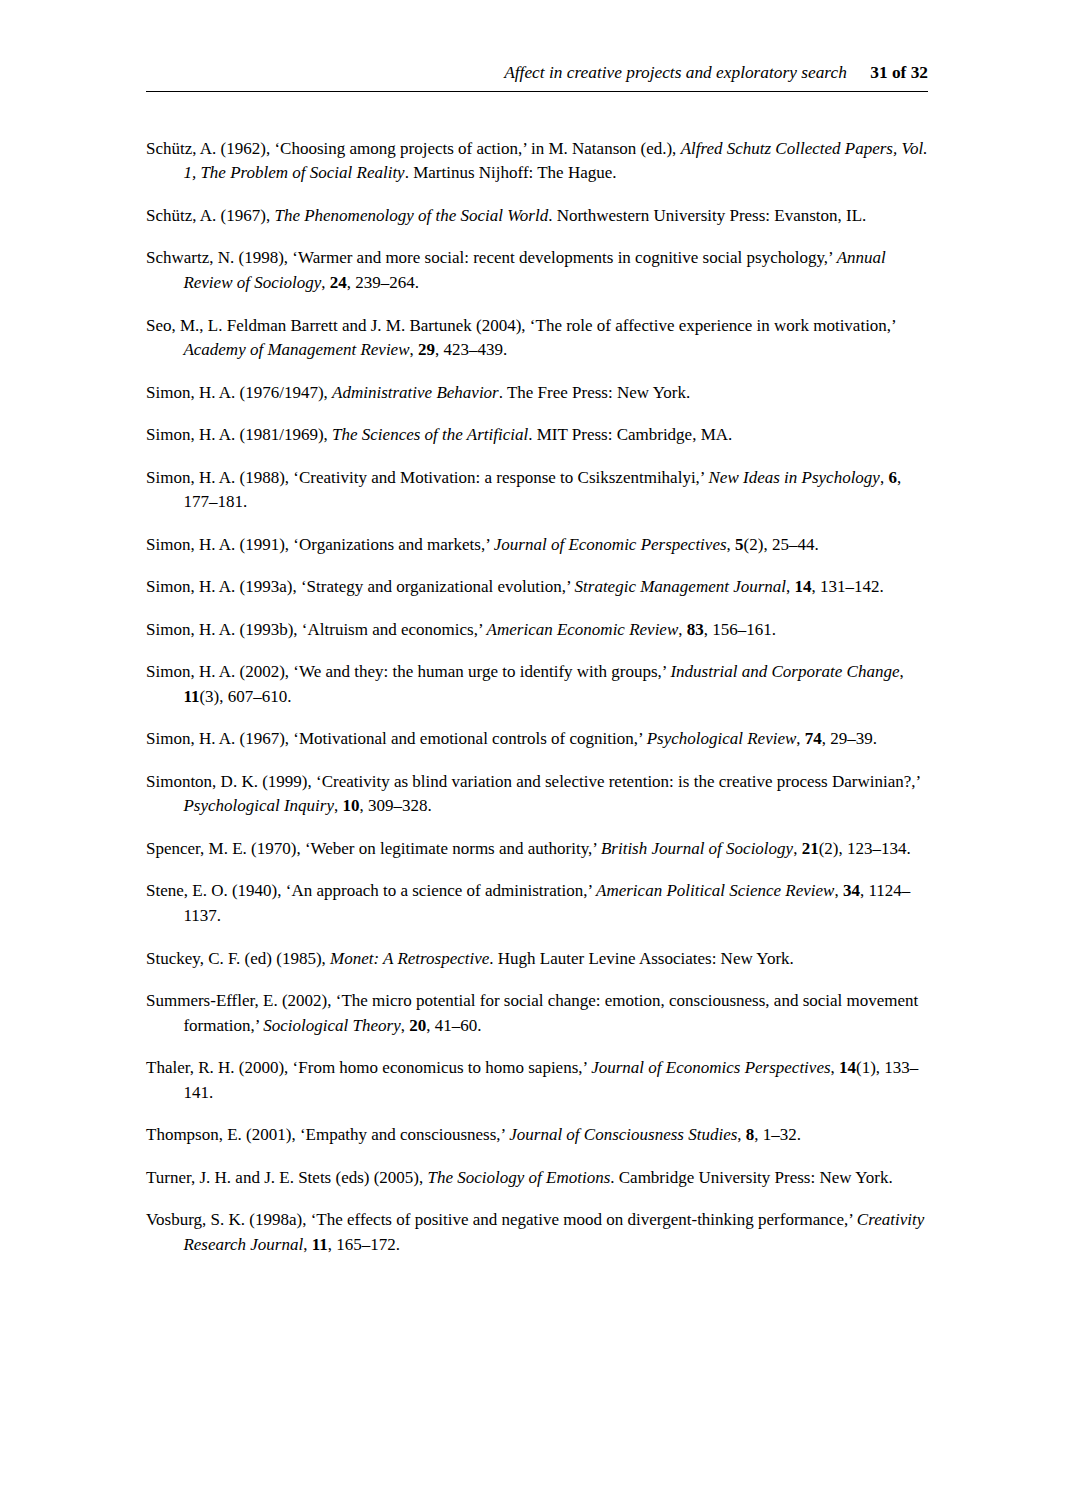Affect in creative projects and exploratory search 31 of 32
Schütz, A. (1962), ‘Choosing among projects of action,’ in M. Natanson (ed.), Alfred Schutz Collected Papers, Vol. 1, The Problem of Social Reality. Martinus Nijhoff: The Hague.
Schütz, A. (1967), The Phenomenology of the Social World. Northwestern University Press: Evanston, IL.
Schwartz, N. (1998), ‘Warmer and more social: recent developments in cognitive social psychology,’ Annual Review of Sociology, 24, 239–264.
Seo, M., L. Feldman Barrett and J. M. Bartunek (2004), ‘The role of affective experience in work motivation,’ Academy of Management Review, 29, 423–439.
Simon, H. A. (1976/1947), Administrative Behavior. The Free Press: New York.
Simon, H. A. (1981/1969), The Sciences of the Artificial. MIT Press: Cambridge, MA.
Simon, H. A. (1988), ‘Creativity and Motivation: a response to Csikszentmihalyi,’ New Ideas in Psychology, 6, 177–181.
Simon, H. A. (1991), ‘Organizations and markets,’ Journal of Economic Perspectives, 5(2), 25–44.
Simon, H. A. (1993a), ‘Strategy and organizational evolution,’ Strategic Management Journal, 14, 131–142.
Simon, H. A. (1993b), ‘Altruism and economics,’ American Economic Review, 83, 156–161.
Simon, H. A. (2002), ‘We and they: the human urge to identify with groups,’ Industrial and Corporate Change, 11(3), 607–610.
Simon, H. A. (1967), ‘Motivational and emotional controls of cognition,’ Psychological Review, 74, 29–39.
Simonton, D. K. (1999), ‘Creativity as blind variation and selective retention: is the creative process Darwinian?,’ Psychological Inquiry, 10, 309–328.
Spencer, M. E. (1970), ‘Weber on legitimate norms and authority,’ British Journal of Sociology, 21(2), 123–134.
Stene, E. O. (1940), ‘An approach to a science of administration,’ American Political Science Review, 34, 1124–1137.
Stuckey, C. F. (ed) (1985), Monet: A Retrospective. Hugh Lauter Levine Associates: New York.
Summers-Effler, E. (2002), ‘The micro potential for social change: emotion, consciousness, and social movement formation,’ Sociological Theory, 20, 41–60.
Thaler, R. H. (2000), ‘From homo economicus to homo sapiens,’ Journal of Economics Perspectives, 14(1), 133–141.
Thompson, E. (2001), ‘Empathy and consciousness,’ Journal of Consciousness Studies, 8, 1–32.
Turner, J. H. and J. E. Stets (eds) (2005), The Sociology of Emotions. Cambridge University Press: New York.
Vosburg, S. K. (1998a), ‘The effects of positive and negative mood on divergent-thinking performance,’ Creativity Research Journal, 11, 165–172.